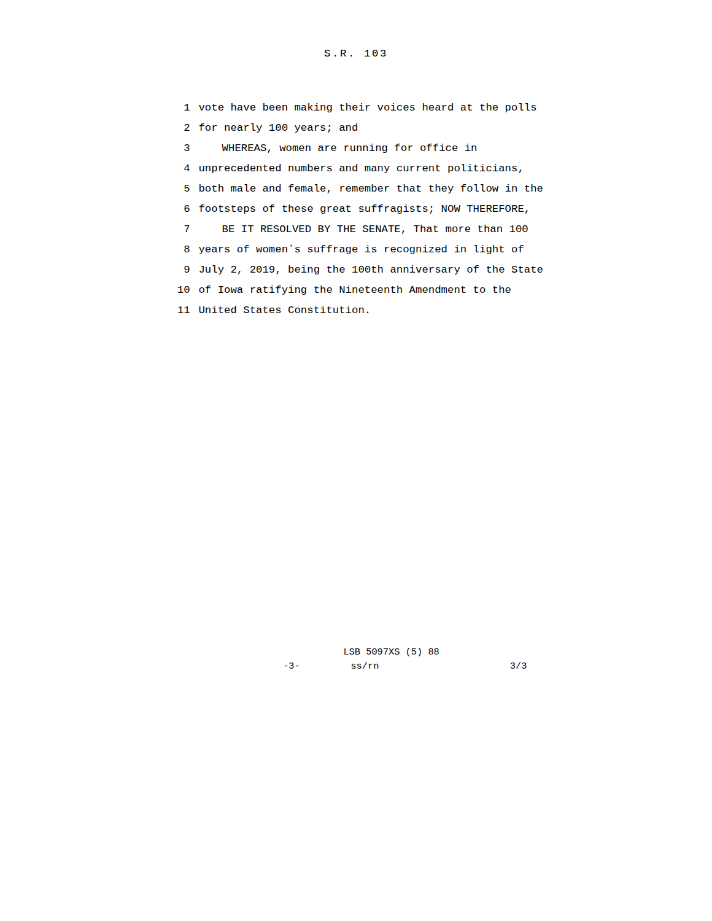S.R. 103
vote have been making their voices heard at the polls
for nearly 100 years; and
WHEREAS, women are running for office in
unprecedented numbers and many current politicians,
both male and female, remember that they follow in the
footsteps of these great suffragists; NOW THEREFORE,
BE IT RESOLVED BY THE SENATE, That more than 100
years of womenʼs suffrage is recognized in light of
July 2, 2019, being the 100th anniversary of the State
of Iowa ratifying the Nineteenth Amendment to the
United States Constitution.
LSB 5097XS (5) 88
-3- ss/rn 3/3